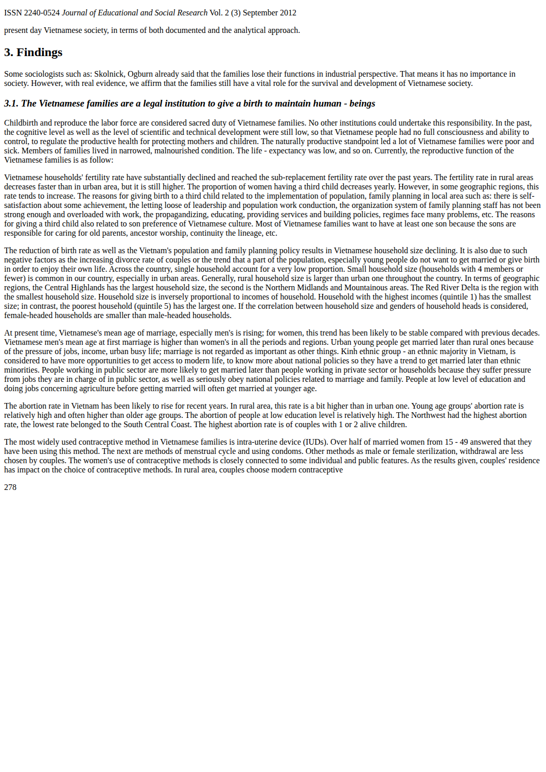ISSN 2240-0524 Journal of Educational and Social Research Vol. 2 (3) September 2012
present day Vietnamese society, in terms of both documented and the analytical approach.
3. Findings
Some sociologists such as: Skolnick, Ogburn already said that the families lose their functions in industrial perspective. That means it has no importance in society. However, with real evidence, we affirm that the families still have a vital role for the survival and development of Vietnamese society.
3.1. The Vietnamese families are a legal institution to give a birth to maintain human - beings
Childbirth and reproduce the labor force are considered sacred duty of Vietnamese families. No other institutions could undertake this responsibility. In the past, the cognitive level as well as the level of scientific and technical development were still low, so that Vietnamese people had no full consciousness and ability to control, to regulate the productive health for protecting mothers and children. The naturally productive standpoint led a lot of Vietnamese families were poor and sick. Members of families lived in narrowed, malnourished condition. The life - expectancy was low, and so on. Currently, the reproductive function of the Vietnamese families is as follow:
Vietnamese households' fertility rate have substantially declined and reached the sub-replacement fertility rate over the past years. The fertility rate in rural areas decreases faster than in urban area, but it is still higher. The proportion of women having a third child decreases yearly. However, in some geographic regions, this rate tends to increase. The reasons for giving birth to a third child related to the implementation of population, family planning in local area such as: there is self-satisfaction about some achievement, the letting loose of leadership and population work conduction, the organization system of family planning staff has not been strong enough and overloaded with work, the propagandizing, educating, providing services and building policies, regimes face many problems, etc. The reasons for giving a third child also related to son preference of Vietnamese culture. Most of Vietnamese families want to have at least one son because the sons are responsible for caring for old parents, ancestor worship, continuity the lineage, etc.
The reduction of birth rate as well as the Vietnam's population and family planning policy results in Vietnamese household size declining. It is also due to such negative factors as the increasing divorce rate of couples or the trend that a part of the population, especially young people do not want to get married or give birth in order to enjoy their own life. Across the country, single household account for a very low proportion. Small household size (households with 4 members or fewer) is common in our country, especially in urban areas. Generally, rural household size is larger than urban one throughout the country. In terms of geographic regions, the Central Highlands has the largest household size, the second is the Northern Midlands and Mountainous areas. The Red River Delta is the region with the smallest household size. Household size is inversely proportional to incomes of household. Household with the highest incomes (quintile 1) has the smallest size; in contrast, the poorest household (quintile 5) has the largest one. If the correlation between household size and genders of household heads is considered, female-headed households are smaller than male-headed households.
At present time, Vietnamese's mean age of marriage, especially men's is rising; for women, this trend has been likely to be stable compared with previous decades. Vietnamese men's mean age at first marriage is higher than women's in all the periods and regions. Urban young people get married later than rural ones because of the pressure of jobs, income, urban busy life; marriage is not regarded as important as other things. Kinh ethnic group - an ethnic majority in Vietnam, is considered to have more opportunities to get access to modern life, to know more about national policies so they have a trend to get married later than ethnic minorities. People working in public sector are more likely to get married later than people working in private sector or households because they suffer pressure from jobs they are in charge of in public sector, as well as seriously obey national policies related to marriage and family. People at low level of education and doing jobs concerning agriculture before getting married will often get married at younger age.
The abortion rate in Vietnam has been likely to rise for recent years. In rural area, this rate is a bit higher than in urban one. Young age groups' abortion rate is relatively high and often higher than older age groups. The abortion of people at low education level is relatively high. The Northwest had the highest abortion rate, the lowest rate belonged to the South Central Coast. The highest abortion rate is of couples with 1 or 2 alive children.
The most widely used contraceptive method in Vietnamese families is intra-uterine device (IUDs). Over half of married women from 15 - 49 answered that they have been using this method. The next are methods of menstrual cycle and using condoms. Other methods as male or female sterilization, withdrawal are less chosen by couples. The women's use of contraceptive methods is closely connected to some individual and public features. As the results given, couples' residence has impact on the choice of contraceptive methods. In rural area, couples choose modern contraceptive
278